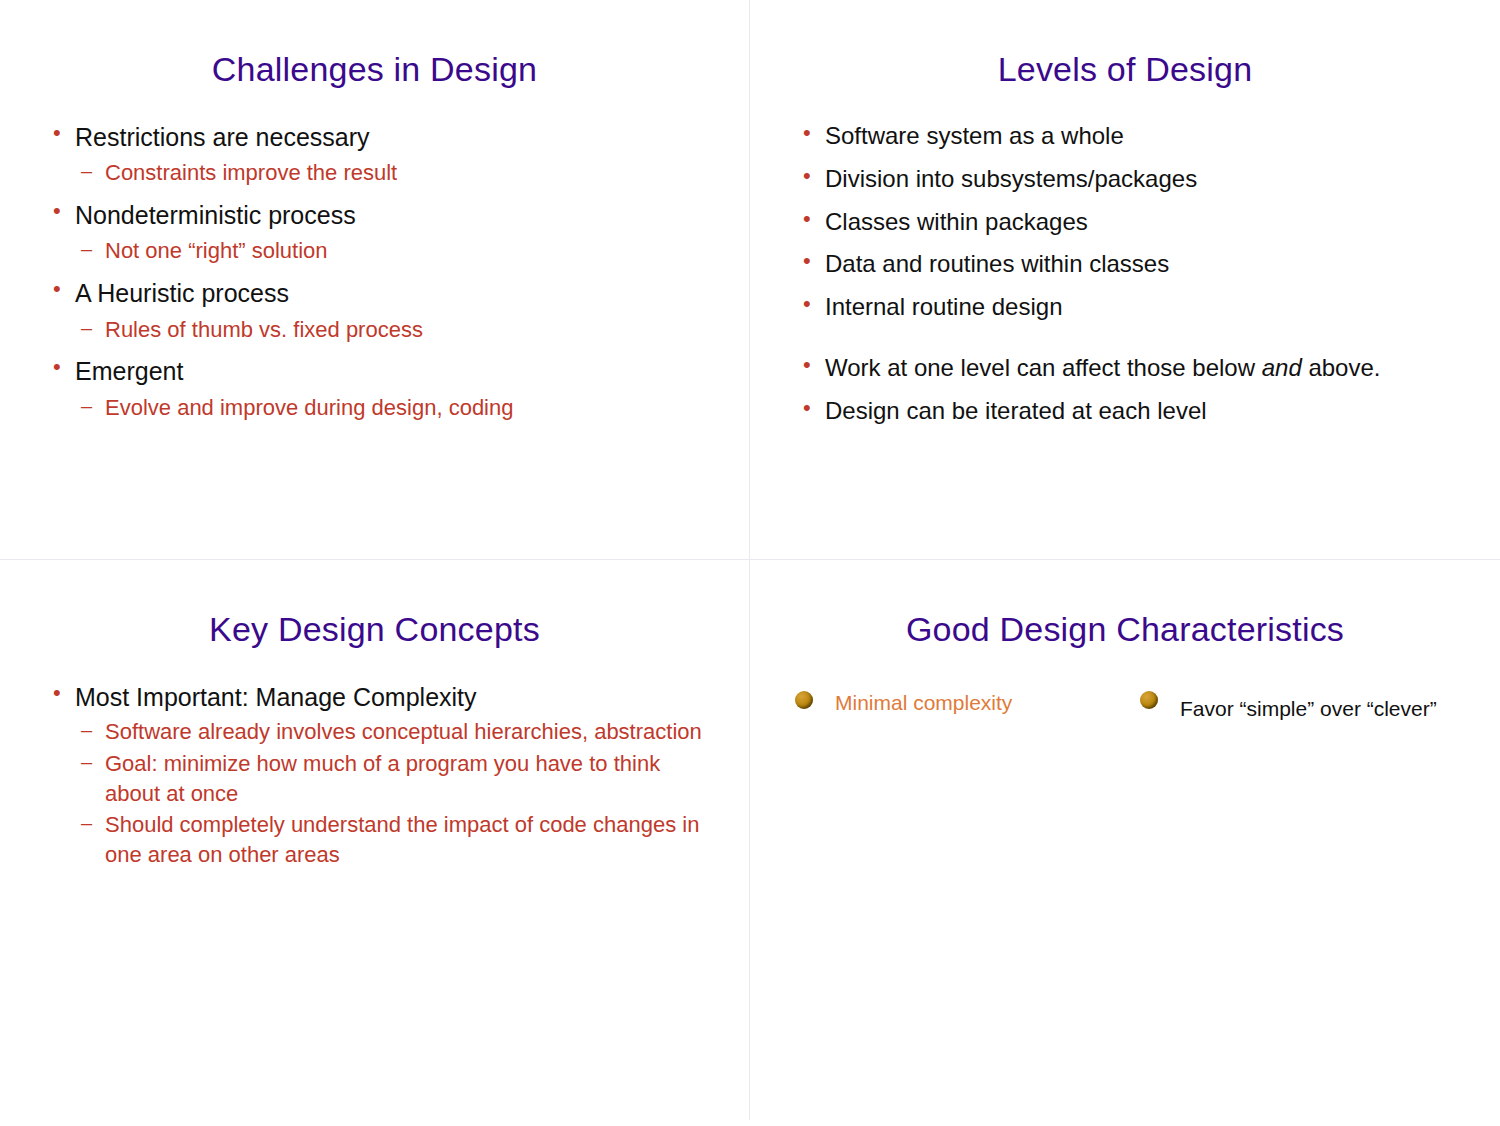Challenges in Design
Restrictions are necessary
Constraints improve the result
Nondeterministic process
Not one “right” solution
A Heuristic process
Rules of thumb vs. fixed process
Emergent
Evolve and improve during design, coding
Levels of Design
Software system as a whole
Division into subsystems/packages
Classes within packages
Data and routines within classes
Internal routine design
Work at one level can affect those below and above.
Design can be iterated at each level
Key Design Concepts
Most Important: Manage Complexity
Software already involves conceptual hierarchies, abstraction
Goal: minimize how much of a program you have to think about at once
Should completely understand the impact of code changes in one area on other areas
Good Design Characteristics
Minimal complexity
Favor “simple” over “clever”